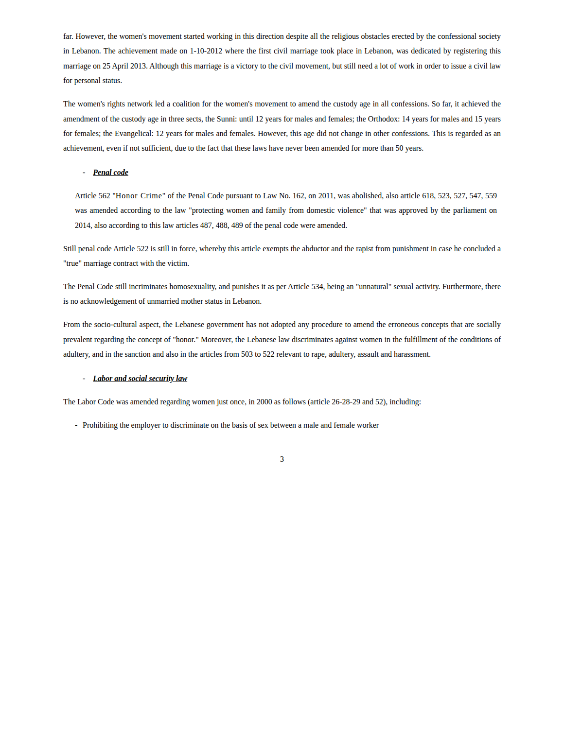far. However, the women's movement started working in this direction despite all the religious obstacles erected by the confessional society in Lebanon. The achievement made on 1-10-2012 where the first civil marriage took place in Lebanon, was dedicated by registering this marriage on 25 April 2013. Although this marriage is a victory to the civil movement, but still need a lot of work in order to issue a civil law for personal status.
The women's rights network led a coalition for the women's movement to amend the custody age in all confessions. So far, it achieved the amendment of the custody age in three sects, the Sunni: until 12 years for males and females; the Orthodox: 14 years for males and 15 years for females; the Evangelical: 12 years for males and females. However, this age did not change in other confessions. This is regarded as an achievement, even if not sufficient, due to the fact that these laws have never been amended for more than 50 years.
Penal code
Article 562 "Honor Crime" of the Penal Code pursuant to Law No. 162, on 2011, was abolished, also article 618, 523, 527, 547, 559 was amended according to the law "protecting women and family from domestic violence" that was approved by the parliament on 2014, also according to this law articles 487, 488, 489 of the penal code were amended.
Still penal code Article 522 is still in force, whereby this article exempts the abductor and the rapist from punishment in case he concluded a "true" marriage contract with the victim.
The Penal Code still incriminates homosexuality, and punishes it as per Article 534, being an "unnatural" sexual activity. Furthermore, there is no acknowledgement of unmarried mother status in Lebanon.
From the socio-cultural aspect, the Lebanese government has not adopted any procedure to amend the erroneous concepts that are socially prevalent regarding the concept of "honor." Moreover, the Lebanese law discriminates against women in the fulfillment of the conditions of adultery, and in the sanction and also in the articles from 503 to 522 relevant to rape, adultery, assault and harassment.
Labor and social security law
The Labor Code was amended regarding women just once, in 2000 as follows (article 26-28-29 and 52), including:
Prohibiting the employer to discriminate on the basis of sex between a male and female worker
3